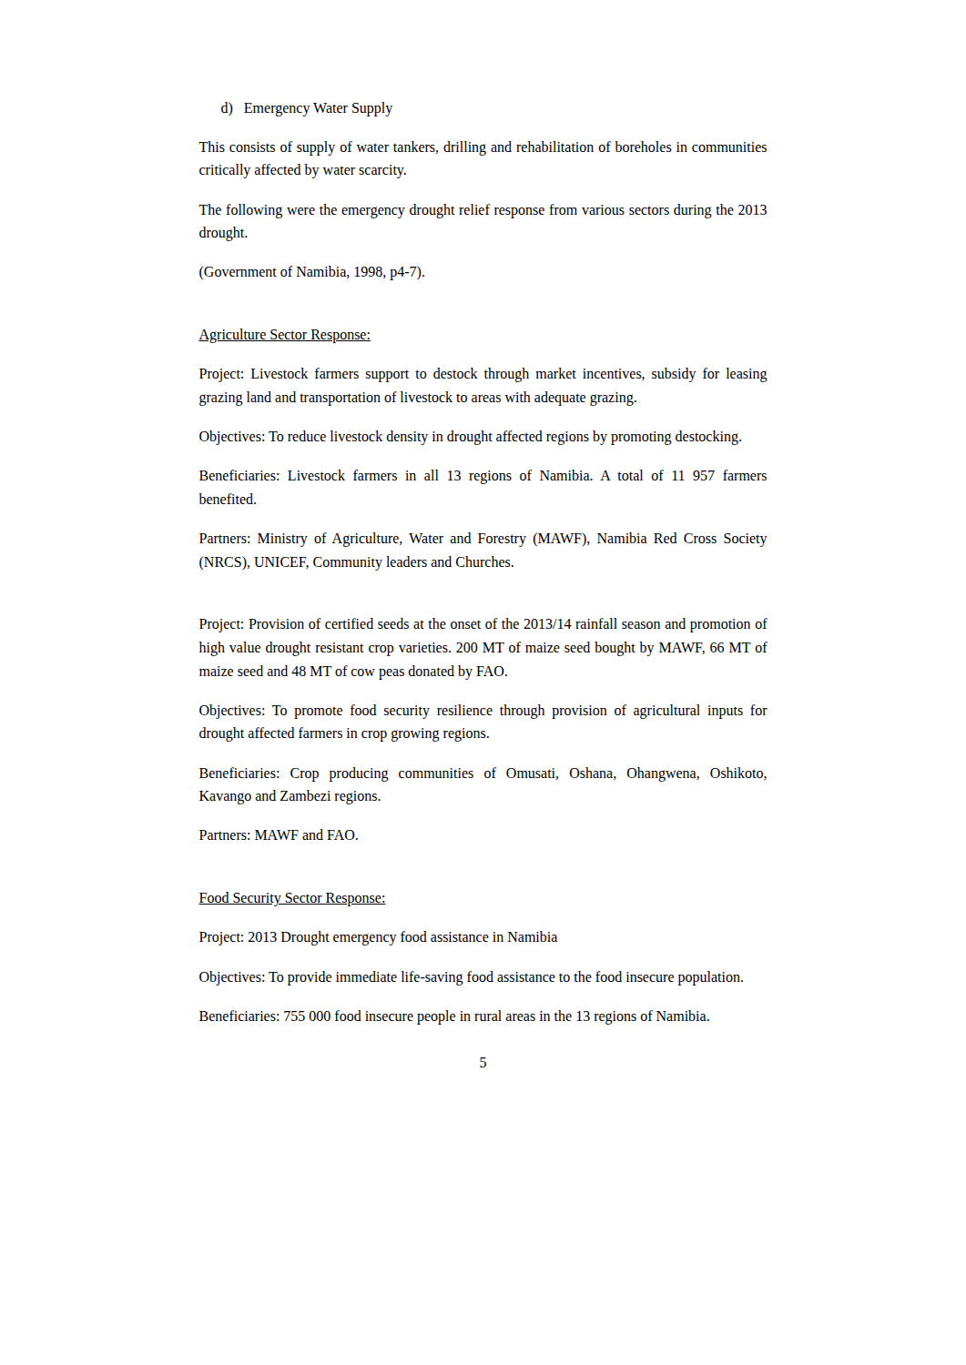d) Emergency Water Supply
This consists of supply of water tankers, drilling and rehabilitation of boreholes in communities critically affected by water scarcity.
The following were the emergency drought relief response from various sectors during the 2013 drought.
(Government of Namibia, 1998, p4-7).
Agriculture Sector Response:
Project: Livestock farmers support to destock through market incentives, subsidy for leasing grazing land and transportation of livestock to areas with adequate grazing.
Objectives: To reduce livestock density in drought affected regions by promoting destocking.
Beneficiaries: Livestock farmers in all 13 regions of Namibia. A total of 11 957 farmers benefited.
Partners: Ministry of Agriculture, Water and Forestry (MAWF), Namibia Red Cross Society (NRCS), UNICEF, Community leaders and Churches.
Project: Provision of certified seeds at the onset of the 2013/14 rainfall season and promotion of high value drought resistant crop varieties. 200 MT of maize seed bought by MAWF, 66 MT of maize seed and 48 MT of cow peas donated by FAO.
Objectives: To promote food security resilience through provision of agricultural inputs for drought affected farmers in crop growing regions.
Beneficiaries: Crop producing communities of Omusati, Oshana, Ohangwena, Oshikoto, Kavango and Zambezi regions.
Partners: MAWF and FAO.
Food Security Sector Response:
Project: 2013 Drought emergency food assistance in Namibia
Objectives: To provide immediate life-saving food assistance to the food insecure population.
Beneficiaries: 755 000 food insecure people in rural areas in the 13 regions of Namibia.
5